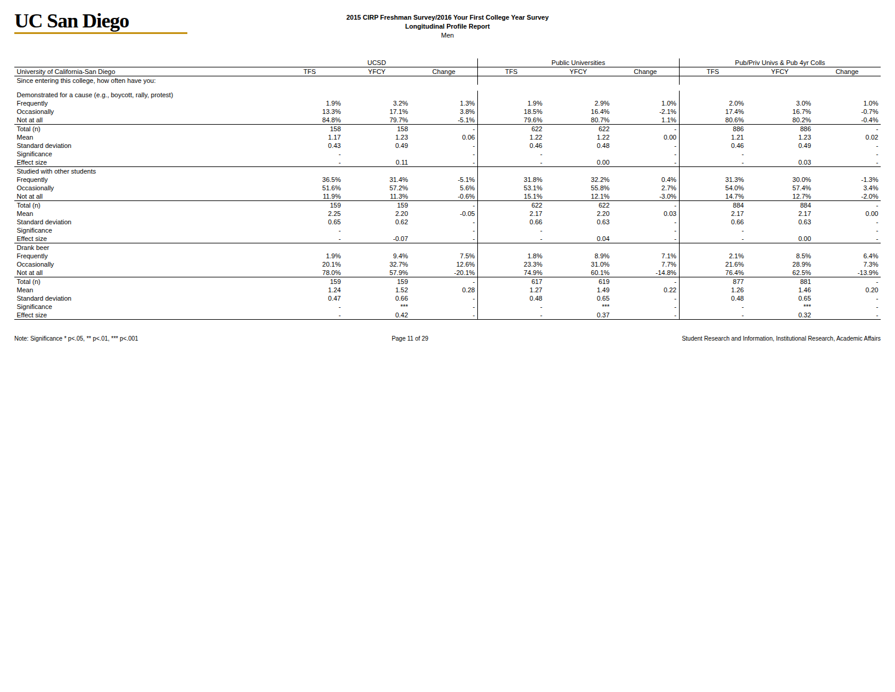UC San Diego
2015 CIRP Freshman Survey/2016 Your First College Year Survey
Longitudinal Profile Report
Men
| | UCSD | Public Universities | Pub/Priv Univs & Pub 4yr Colls |
| --- | --- | --- | --- |
| University of California-San Diego | TFS | YFCY | Change | TFS | YFCY | Change | TFS | YFCY | Change |
| Since entering this college, how often have you: | | | |
| Demonstrated for a cause (e.g., boycott, rally, protest) | | | |
| Frequently | 1.9% | 3.2% | 1.3% | 1.9% | 2.9% | 1.0% | 2.0% | 3.0% | 1.0% |
| Occasionally | 13.3% | 17.1% | 3.8% | 18.5% | 16.4% | -2.1% | 17.4% | 16.7% | -0.7% |
| Not at all | 84.8% | 79.7% | -5.1% | 79.6% | 80.7% | 1.1% | 80.6% | 80.2% | -0.4% |
| Total (n) | 158 | 158 | - | 622 | 622 | - | 886 | 886 | - |
| Mean | 1.17 | 1.23 | 0.06 | 1.22 | 1.22 | 0.00 | 1.21 | 1.23 | 0.02 |
| Standard deviation | 0.43 | 0.49 | - | 0.46 | 0.48 | - | 0.46 | 0.49 | - |
| Significance | - | | - | - | | - | - | | - |
| Effect size | - | 0.11 | - | - | 0.00 | - | - | 0.03 | - |
| Studied with other students | | | |
| Frequently | 36.5% | 31.4% | -5.1% | 31.8% | 32.2% | 0.4% | 31.3% | 30.0% | -1.3% |
| Occasionally | 51.6% | 57.2% | 5.6% | 53.1% | 55.8% | 2.7% | 54.0% | 57.4% | 3.4% |
| Not at all | 11.9% | 11.3% | -0.6% | 15.1% | 12.1% | -3.0% | 14.7% | 12.7% | -2.0% |
| Total (n) | 159 | 159 | - | 622 | 622 | - | 884 | 884 | - |
| Mean | 2.25 | 2.20 | -0.05 | 2.17 | 2.20 | 0.03 | 2.17 | 2.17 | 0.00 |
| Standard deviation | 0.65 | 0.62 | - | 0.66 | 0.63 | - | 0.66 | 0.63 | - |
| Significance | - | | - | - | | - | - | | - |
| Effect size | - | -0.07 | - | - | 0.04 | - | - | 0.00 | - |
| Drank beer | | | |
| Frequently | 1.9% | 9.4% | 7.5% | 1.8% | 8.9% | 7.1% | 2.1% | 8.5% | 6.4% |
| Occasionally | 20.1% | 32.7% | 12.6% | 23.3% | 31.0% | 7.7% | 21.6% | 28.9% | 7.3% |
| Not at all | 78.0% | 57.9% | -20.1% | 74.9% | 60.1% | -14.8% | 76.4% | 62.5% | -13.9% |
| Total (n) | 159 | 159 | - | 617 | 619 | - | 877 | 881 | - |
| Mean | 1.24 | 1.52 | 0.28 | 1.27 | 1.49 | 0.22 | 1.26 | 1.46 | 0.20 |
| Standard deviation | 0.47 | 0.66 | - | 0.48 | 0.65 | - | 0.48 | 0.65 | - |
| Significance | - | *** | - | - | *** | - | - | *** | - |
| Effect size | - | 0.42 | - | - | 0.37 | - | - | 0.32 | - |
Note: Significance * p<.05, ** p<.01, *** p<.001
Page 11 of 29
Student Research and Information, Institutional Research, Academic Affairs